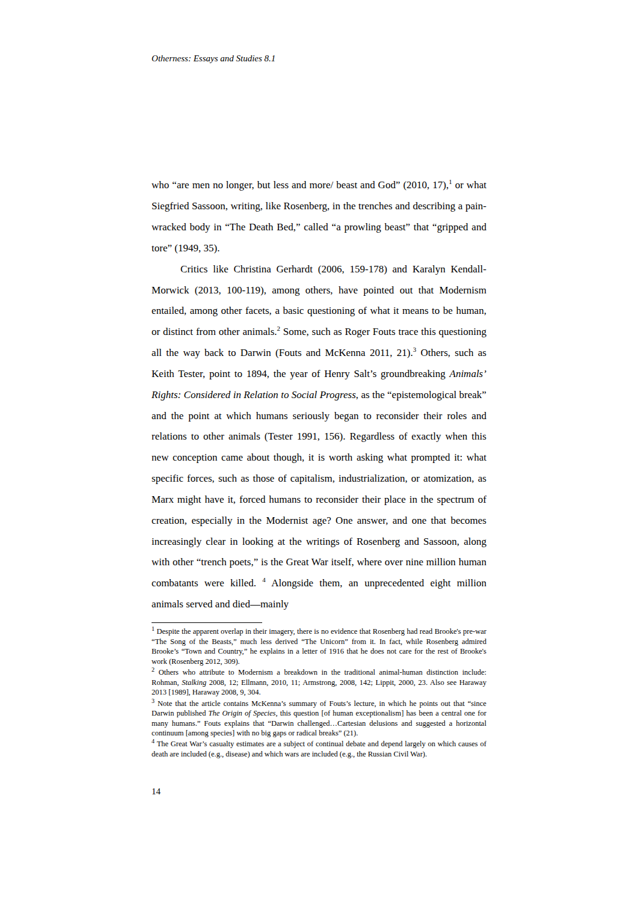Otherness: Essays and Studies 8.1
who “are men no longer, but less and more/ beast and God” (2010, 17),1 or what Siegfried Sassoon, writing, like Rosenberg, in the trenches and describing a pain-wracked body in “The Death Bed,” called “a prowling beast” that “gripped and tore” (1949, 35).
Critics like Christina Gerhardt (2006, 159-178) and Karalyn Kendall-Morwick (2013, 100-119), among others, have pointed out that Modernism entailed, among other facets, a basic questioning of what it means to be human, or distinct from other animals.2 Some, such as Roger Fouts trace this questioning all the way back to Darwin (Fouts and McKenna 2011, 21).3 Others, such as Keith Tester, point to 1894, the year of Henry Salt’s groundbreaking Animals’ Rights: Considered in Relation to Social Progress, as the “epistemological break” and the point at which humans seriously began to reconsider their roles and relations to other animals (Tester 1991, 156). Regardless of exactly when this new conception came about though, it is worth asking what prompted it: what specific forces, such as those of capitalism, industrialization, or atomization, as Marx might have it, forced humans to reconsider their place in the spectrum of creation, especially in the Modernist age? One answer, and one that becomes increasingly clear in looking at the writings of Rosenberg and Sassoon, along with other “trench poets,” is the Great War itself, where over nine million human combatants were killed. 4 Alongside them, an unprecedented eight million animals served and died—mainly
1 Despite the apparent overlap in their imagery, there is no evidence that Rosenberg had read Brooke's pre-war “The Song of the Beasts,” much less derived “The Unicorn” from it. In fact, while Rosenberg admired Brooke’s “Town and Country,” he explains in a letter of 1916 that he does not care for the rest of Brooke's work (Rosenberg 2012, 309).
2 Others who attribute to Modernism a breakdown in the traditional animal-human distinction include: Rohman, Stalking 2008, 12; Ellmann, 2010, 11; Armstrong, 2008, 142; Lippit, 2000, 23. Also see Haraway 2013 [1989], Haraway 2008, 9, 304.
3 Note that the article contains McKenna’s summary of Fouts’s lecture, in which he points out that “since Darwin published The Origin of Species, this question [of human exceptionalism] has been a central one for many humans.” Fouts explains that “Darwin challenged…Cartesian delusions and suggested a horizontal continuum [among species] with no big gaps or radical breaks” (21).
4 The Great War’s casualty estimates are a subject of continual debate and depend largely on which causes of death are included (e.g., disease) and which wars are included (e.g., the Russian Civil War).
14